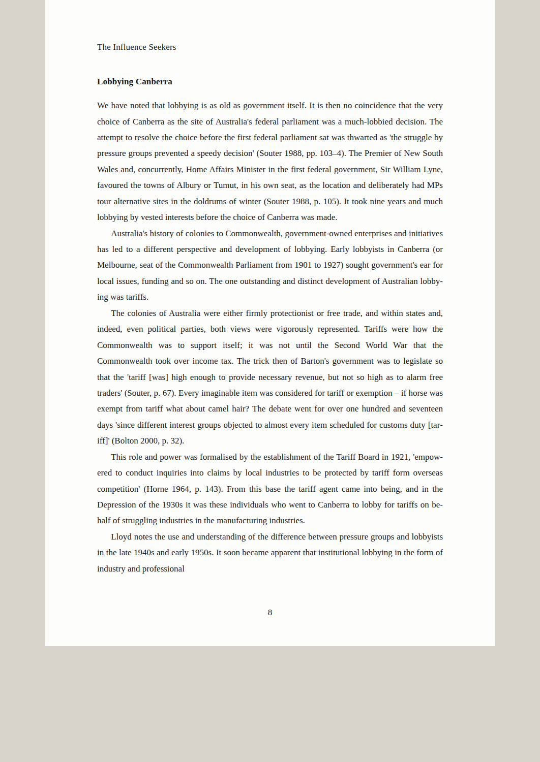The Influence Seekers
Lobbying Canberra
We have noted that lobbying is as old as government itself. It is then no coincidence that the very choice of Canberra as the site of Australia's federal parliament was a much-lobbied decision. The attempt to resolve the choice before the first federal parliament sat was thwarted as 'the struggle by pressure groups prevented a speedy decision' (Souter 1988, pp. 103–4). The Premier of New South Wales and, concurrently, Home Affairs Minister in the first federal government, Sir William Lyne, favoured the towns of Albury or Tumut, in his own seat, as the location and deliberately had MPs tour alternative sites in the doldrums of winter (Souter 1988, p. 105). It took nine years and much lobbying by vested interests before the choice of Canberra was made.
Australia's history of colonies to Commonwealth, government-owned enterprises and initiatives has led to a different perspective and development of lobbying. Early lobbyists in Canberra (or Melbourne, seat of the Commonwealth Parliament from 1901 to 1927) sought government's ear for local issues, funding and so on. The one outstanding and distinct development of Australian lobbying was tariffs.
The colonies of Australia were either firmly protectionist or free trade, and within states and, indeed, even political parties, both views were vigorously represented. Tariffs were how the Commonwealth was to support itself; it was not until the Second World War that the Commonwealth took over income tax. The trick then of Barton's government was to legislate so that the 'tariff [was] high enough to provide necessary revenue, but not so high as to alarm free traders' (Souter, p. 67). Every imaginable item was considered for tariff or exemption – if horse was exempt from tariff what about camel hair? The debate went for over one hundred and seventeen days 'since different interest groups objected to almost every item scheduled for customs duty [tariff]' (Bolton 2000, p. 32).
This role and power was formalised by the establishment of the Tariff Board in 1921, 'empowered to conduct inquiries into claims by local industries to be protected by tariff form overseas competition' (Horne 1964, p. 143). From this base the tariff agent came into being, and in the Depression of the 1930s it was these individuals who went to Canberra to lobby for tariffs on behalf of struggling industries in the manufacturing industries.
Lloyd notes the use and understanding of the difference between pressure groups and lobbyists in the late 1940s and early 1950s. It soon became apparent that institutional lobbying in the form of industry and professional
8